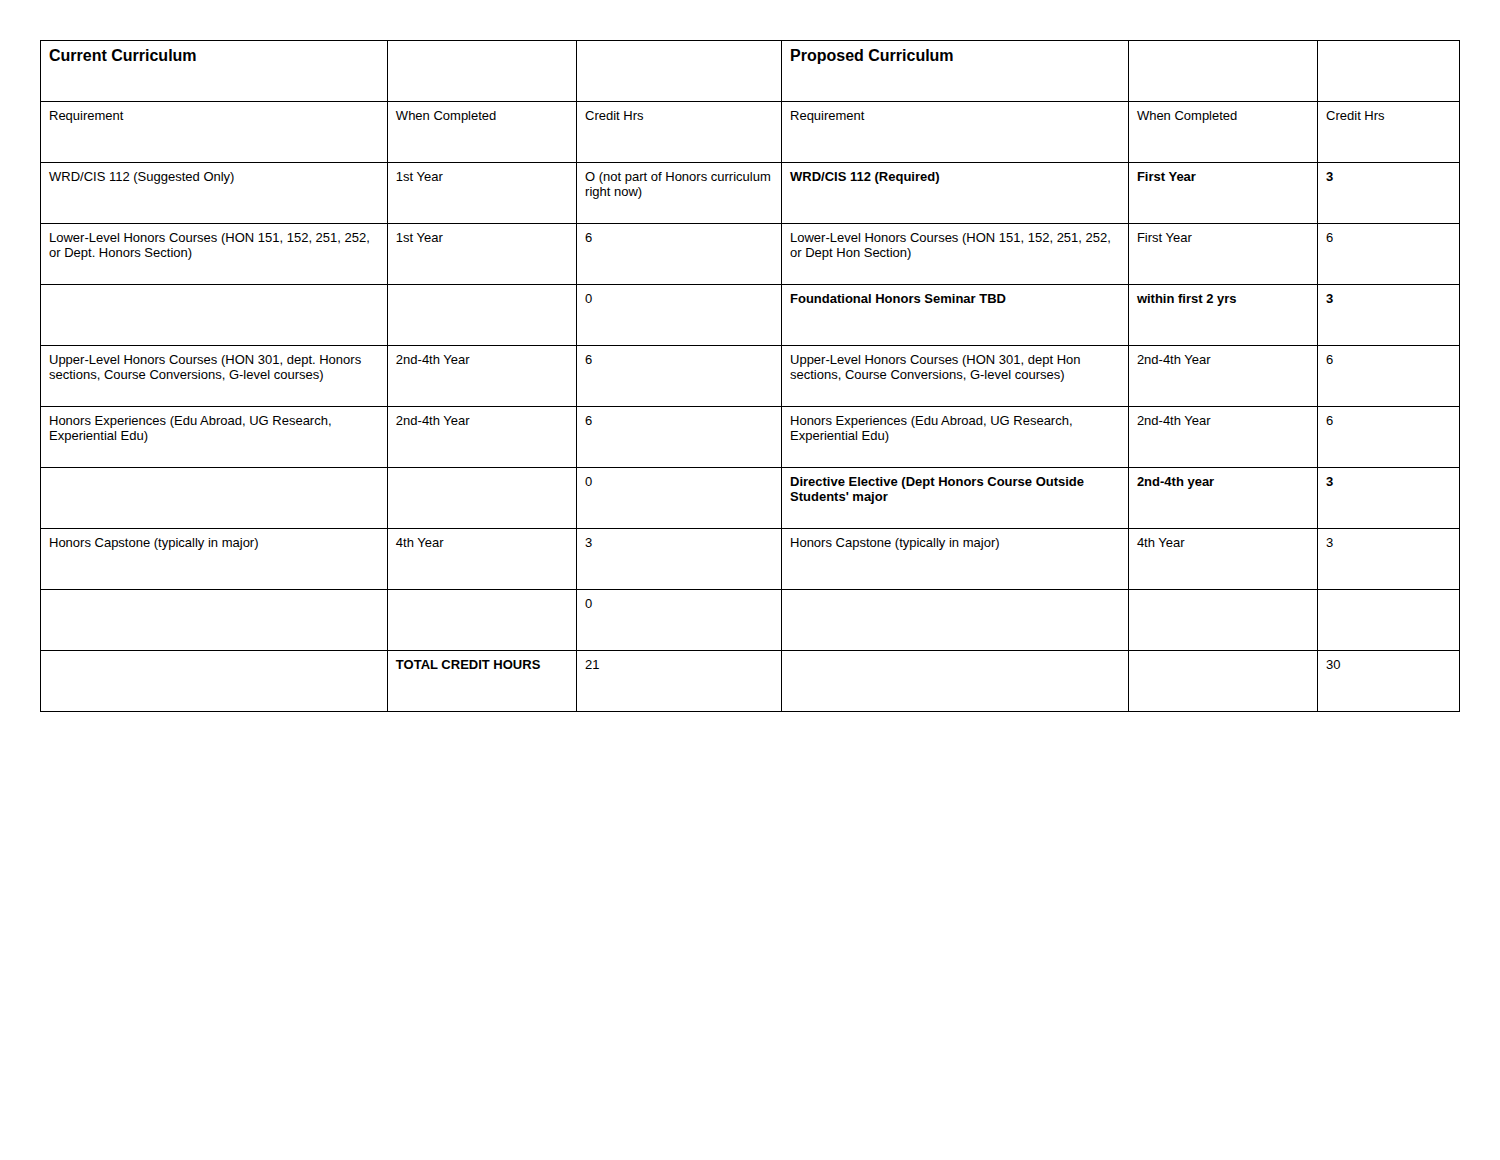| Current Curriculum | | | Proposed Curriculum | | |
| Requirement | When Completed | Credit Hrs | Requirement | When Completed | Credit Hrs |
| WRD/CIS 112 (Suggested Only) | 1st Year | O (not part of Honors curriculum right now) | WRD/CIS 112 (Required) | First Year | 3 |
| Lower-Level Honors Courses (HON 151, 152, 251, 252, or Dept. Honors Section) | 1st Year | 6 | Lower-Level Honors Courses (HON 151, 152, 251, 252, or Dept Hon Section) | First Year | 6 |
| | | 0 | Foundational Honors Seminar TBD | within first 2 yrs | 3 |
| Upper-Level Honors Courses (HON 301, dept. Honors sections, Course Conversions, G-level courses) | 2nd-4th Year | 6 | Upper-Level Honors Courses (HON 301, dept Hon sections, Course Conversions, G-level courses) | 2nd-4th Year | 6 |
| Honors Experiences (Edu Abroad, UG Research, Experiential Edu) | 2nd-4th Year | 6 | Honors Experiences (Edu Abroad, UG Research, Experiential Edu) | 2nd-4th Year | 6 |
| | | 0 | Directive Elective (Dept Honors Course Outside Students' major | 2nd-4th year | 3 |
| Honors Capstone (typically in major) | 4th Year | 3 | Honors Capstone (typically in major) | 4th Year | 3 |
| | | 0 | | | |
| | TOTAL CREDIT HOURS | 21 | | | 30 |